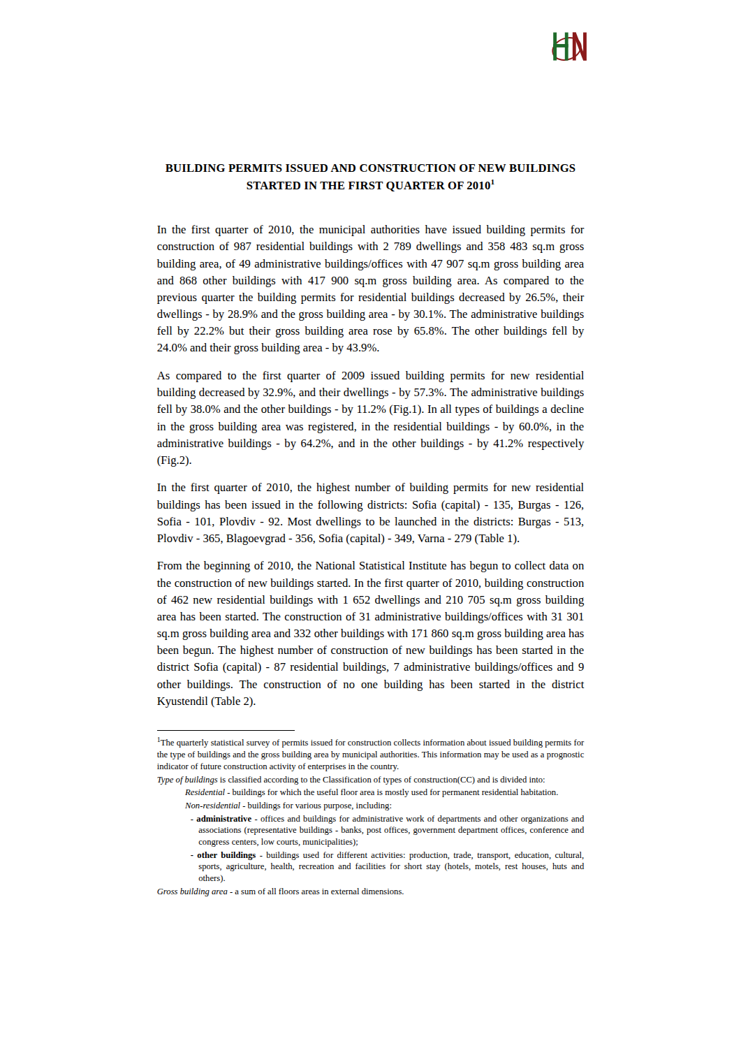Building permits issued and construction of new buildings
started in the first quarter of 20101
In the first quarter of 2010, the municipal authorities have issued building permits for construction of 987 residential buildings with 2 789 dwellings and 358 483 sq.m gross building area, of 49 administrative buildings/offices with 47 907 sq.m gross building area and 868 other buildings with 417 900 sq.m gross building area. As compared to the previous quarter the building permits for residential buildings decreased by 26.5%, their dwellings - by 28.9% and the gross building area - by 30.1%. The administrative buildings fell by 22.2% but their gross building area rose by 65.8%. The other buildings fell by 24.0% and their gross building area - by 43.9%.
As compared to the first quarter of 2009 issued building permits for new residential building decreased by 32.9%, and their dwellings - by 57.3%. The administrative buildings fell by 38.0% and the other buildings - by 11.2% (Fig.1). In all types of buildings a decline in the gross building area was registered, in the residential buildings - by 60.0%, in the administrative buildings - by 64.2%, and in the other buildings - by 41.2% respectively (Fig.2).
In the first quarter of 2010, the highest number of building permits for new residential buildings has been issued in the following districts: Sofia (capital) - 135, Burgas - 126, Sofia - 101, Plovdiv - 92. Most dwellings to be launched in the districts: Burgas - 513, Plovdiv - 365, Blagoevgrad - 356, Sofia (capital) - 349, Varna - 279 (Table 1).
From the beginning of 2010, the National Statistical Institute has begun to collect data on the construction of new buildings started. In the first quarter of 2010, building construction of 462 new residential buildings with 1 652 dwellings and 210 705 sq.m gross building area has been started. The construction of 31 administrative buildings/offices with 31 301 sq.m gross building area and 332 other buildings with 171 860 sq.m gross building area has been begun. The highest number of construction of new buildings has been started in the district Sofia (capital) - 87 residential buildings, 7 administrative buildings/offices and 9 other buildings. The construction of no one building has been started in the district Kyustendil (Table 2).
1 The quarterly statistical survey of permits issued for construction collects information about issued building permits for the type of buildings and the gross building area by municipal authorities. This information may be used as a prognostic indicator of future construction activity of enterprises in the country.
Type of buildings is classified according to the Classification of types of construction(CC) and is divided into:
Residential - buildings for which the useful floor area is mostly used for permanent residential habitation.
Non-residential - buildings for various purpose, including:
- administrative - offices and buildings for administrative work of departments and other organizations and associations (representative buildings - banks, post offices, government department offices, conference and congress centers, low courts, municipalities);
- other buildings - buildings used for different activities: production, trade, transport, education, cultural, sports, agriculture, health, recreation and facilities for short stay (hotels, motels, rest houses, huts and others).
Gross building area - a sum of all floors areas in external dimensions.